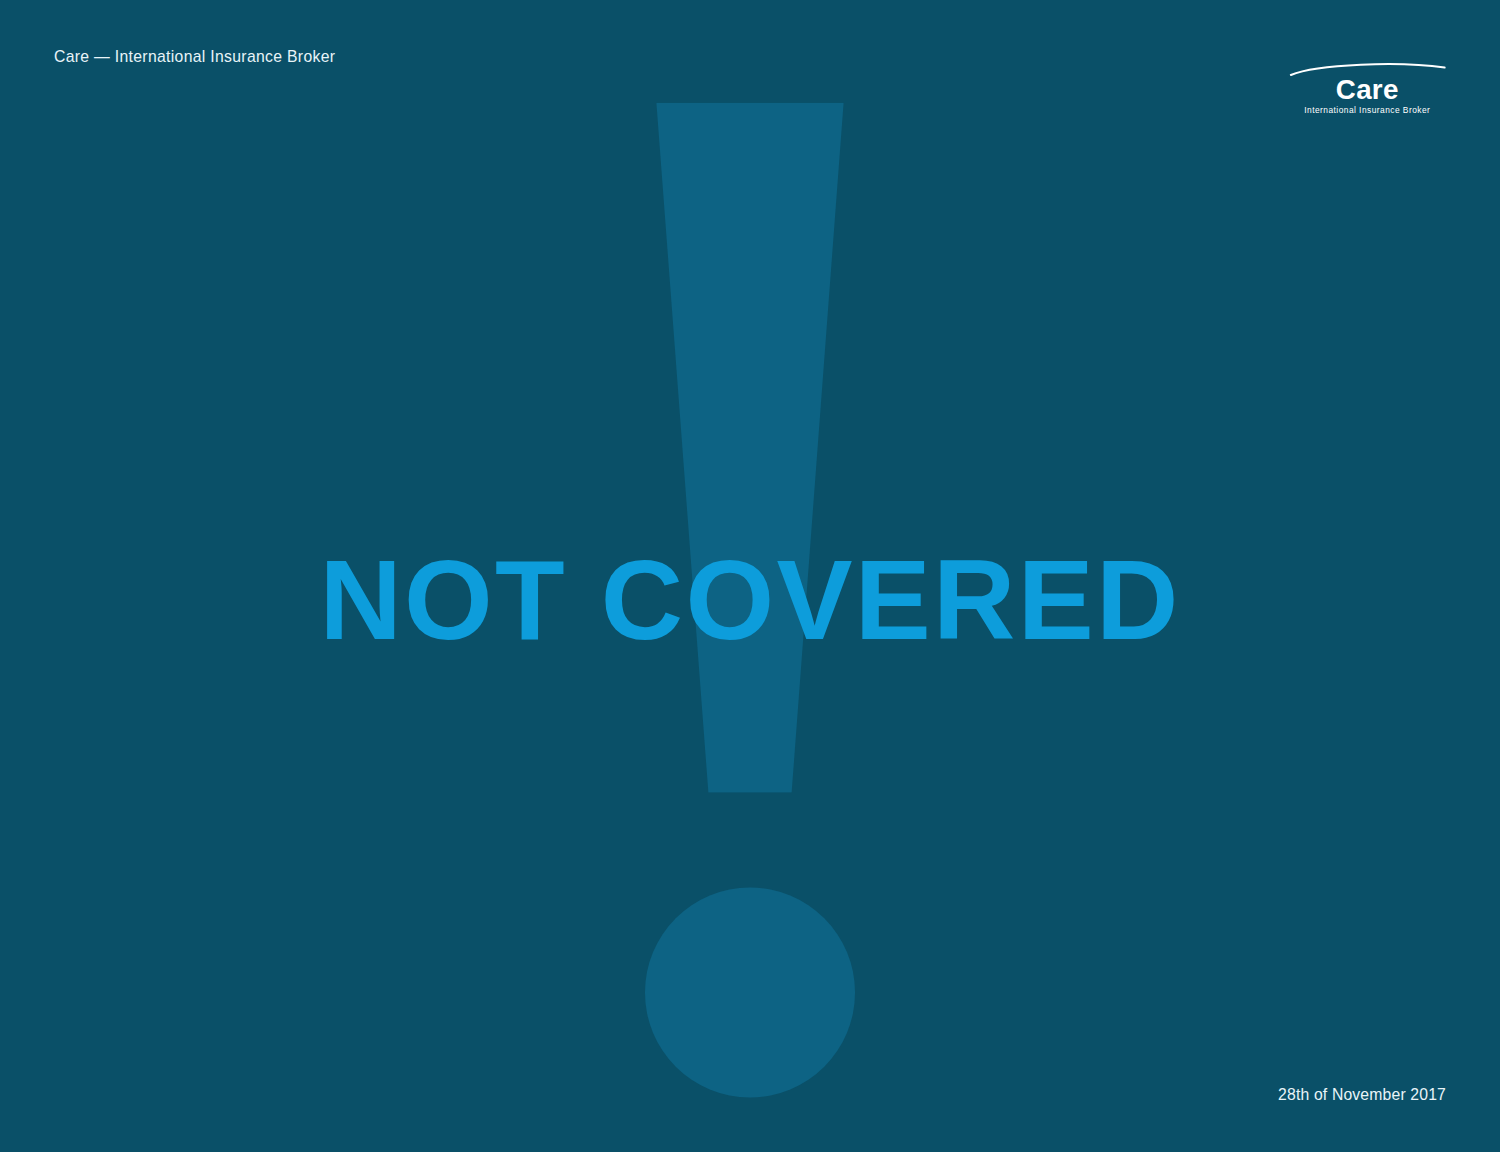Care — International Insurance Broker
Care International Insurance Broker
NOT COVERED
28th of November 2017